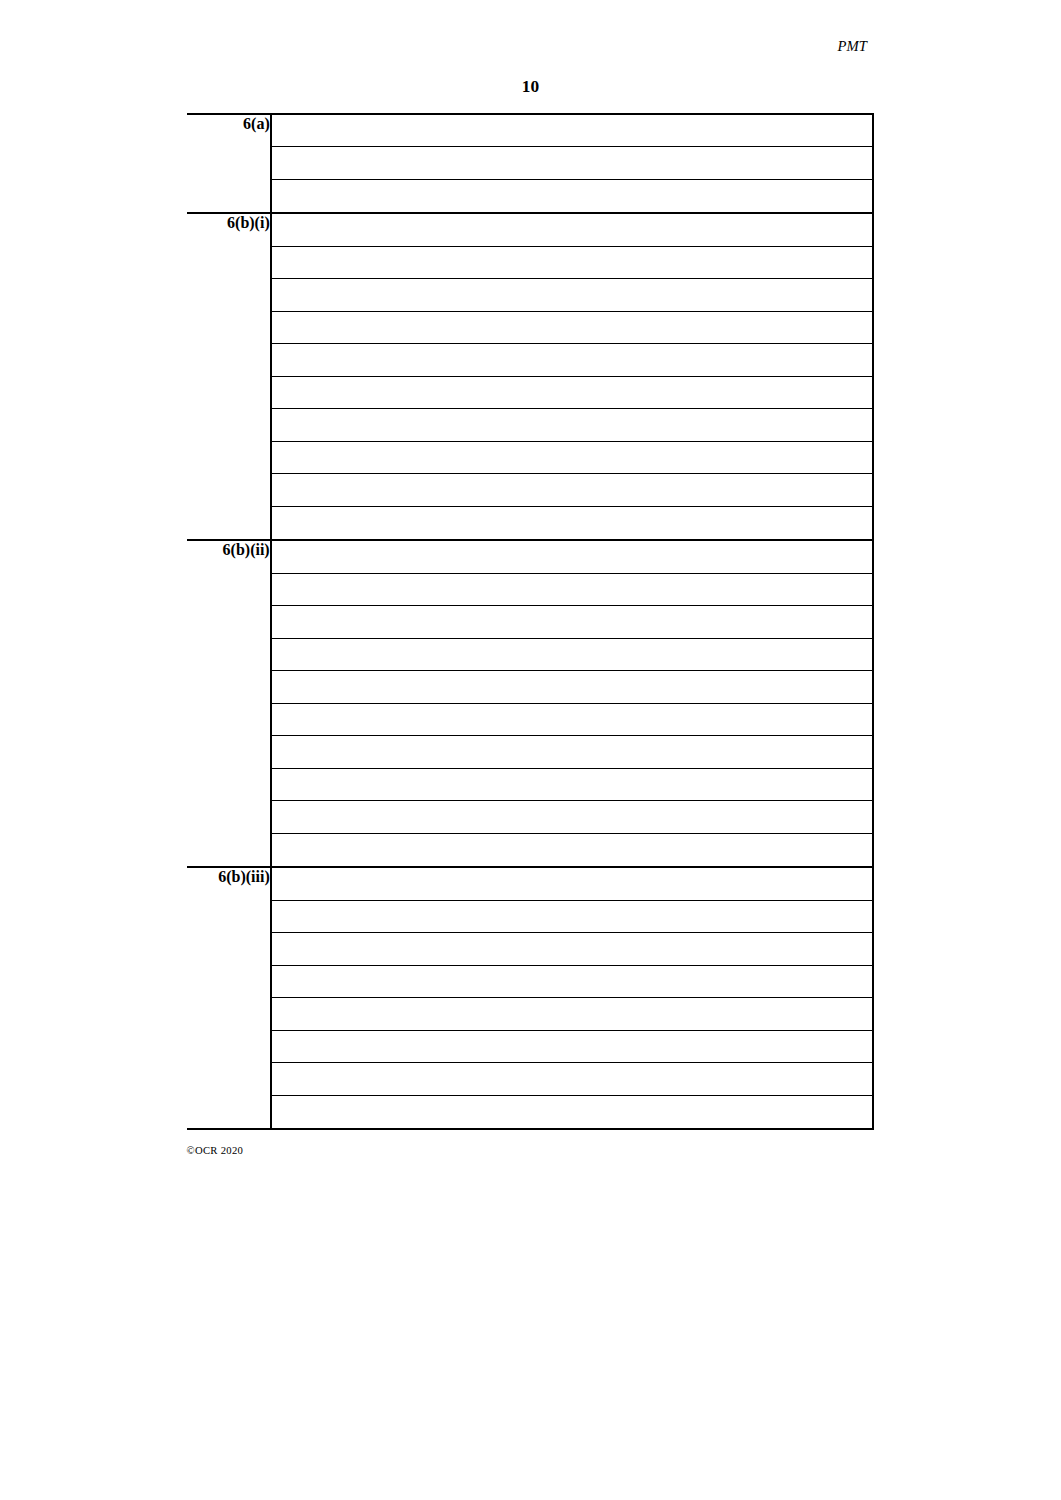PMT
10
| 6(a) | |
| 6(b)(i) | |
| 6(b)(ii) | |
| 6(b)(iii) | |
©OCR 2020